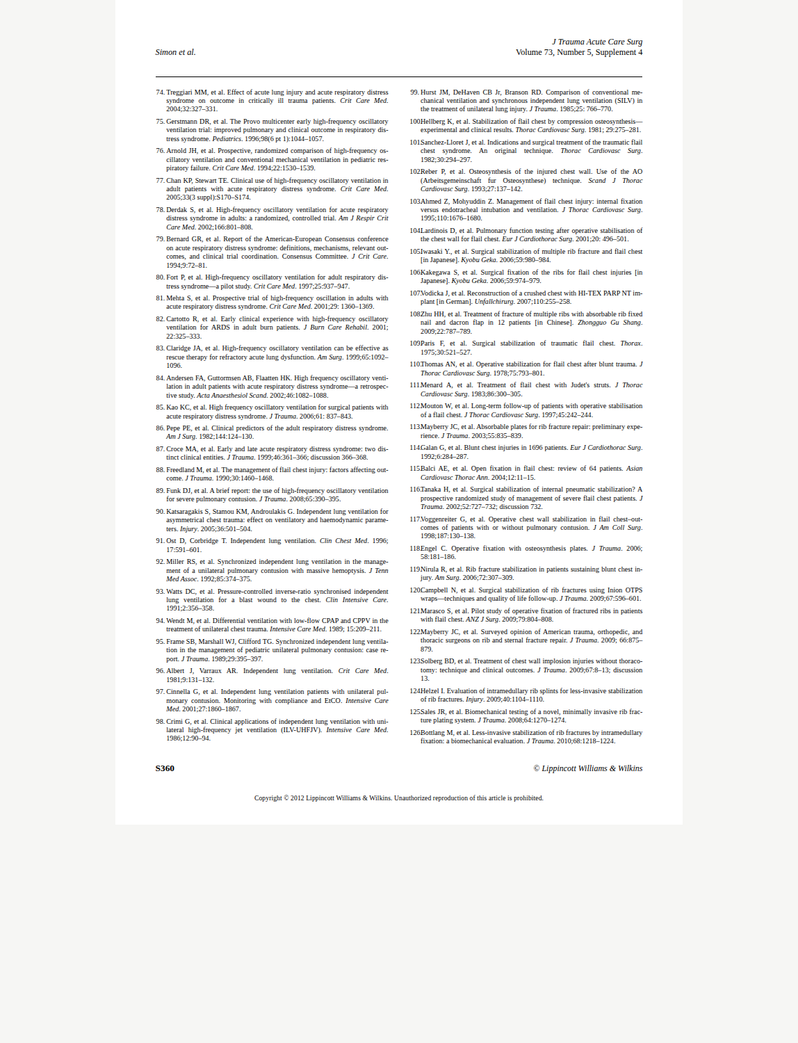Simon et al.
J Trauma Acute Care Surg
Volume 73, Number 5, Supplement 4
Treggiari MM, et al. Effect of acute lung injury and acute respiratory distress syndrome on outcome in critically ill trauma patients. Crit Care Med. 2004;32:327–331.
Gerstmann DR, et al. The Provo multicenter early high-frequency oscillatory ventilation trial: improved pulmonary and clinical outcome in respiratory distress syndrome. Pediatrics. 1996;98(6 pt 1):1044–1057.
Arnold JH, et al. Prospective, randomized comparison of high-frequency oscillatory ventilation and conventional mechanical ventilation in pediatric respiratory failure. Crit Care Med. 1994;22:1530–1539.
Chan KP, Stewart TE. Clinical use of high-frequency oscillatory ventilation in adult patients with acute respiratory distress syndrome. Crit Care Med. 2005;33(3 suppl):S170–S174.
Derdak S, et al. High-frequency oscillatory ventilation for acute respiratory distress syndrome in adults: a randomized, controlled trial. Am J Respir Crit Care Med. 2002;166:801–808.
Bernard GR, et al. Report of the American-European Consensus conference on acute respiratory distress syndrome: definitions, mechanisms, relevant outcomes, and clinical trial coordination. Consensus Committee. J Crit Care. 1994;9:72–81.
Fort P, et al. High-frequency oscillatory ventilation for adult respiratory distress syndrome—a pilot study. Crit Care Med. 1997;25:937–947.
Mehta S, et al. Prospective trial of high-frequency oscillation in adults with acute respiratory distress syndrome. Crit Care Med. 2001;29: 1360–1369.
Cartotto R, et al. Early clinical experience with high-frequency oscillatory ventilation for ARDS in adult burn patients. J Burn Care Rehabil. 2001; 22:325–333.
Claridge JA, et al. High-frequency oscillatory ventilation can be effective as rescue therapy for refractory acute lung dysfunction. Am Surg. 1999;65:1092–1096.
Andersen FA, Guttormsen AB, Flaatten HK. High frequency oscillatory ventilation in adult patients with acute respiratory distress syndrome—a retrospective study. Acta Anaesthesiol Scand. 2002;46:1082–1088.
Kao KC, et al. High frequency oscillatory ventilation for surgical patients with acute respiratory distress syndrome. J Trauma. 2006;61: 837–843.
Pepe PE, et al. Clinical predictors of the adult respiratory distress syndrome. Am J Surg. 1982;144:124–130.
Croce MA, et al. Early and late acute respiratory distress syndrome: two distinct clinical entities. J Trauma. 1999;46:361–366; discussion 366–368.
Freedland M, et al. The management of flail chest injury: factors affecting outcome. J Trauma. 1990;30:1460–1468.
Funk DJ, et al. A brief report: the use of high-frequency oscillatory ventilation for severe pulmonary contusion. J Trauma. 2008;65:390–395.
Katsaragakis S, Stamou KM, Androulakis G. Independent lung ventilation for asymmetrical chest trauma: effect on ventilatory and haemodynamic parameters. Injury. 2005;36:501–504.
Ost D, Corbridge T. Independent lung ventilation. Clin Chest Med. 1996; 17:591–601.
Miller RS, et al. Synchronized independent lung ventilation in the management of a unilateral pulmonary contusion with massive hemoptysis. J Tenn Med Assoc. 1992;85:374–375.
Watts DC, et al. Pressure-controlled inverse-ratio synchronised independent lung ventilation for a blast wound to the chest. Clin Intensive Care. 1991;2:356–358.
Wendt M, et al. Differential ventilation with low-flow CPAP and CPPV in the treatment of unilateral chest trauma. Intensive Care Med. 1989; 15:209–211.
Frame SB, Marshall WJ, Clifford TG. Synchronized independent lung ventilation in the management of pediatric unilateral pulmonary contusion: case report. J Trauma. 1989;29:395–397.
Albert J, Varraux AR. Independent lung ventilation. Crit Care Med. 1981;9:131–132.
Cinnella G, et al. Independent lung ventilation patients with unilateral pulmonary contusion. Monitoring with compliance and EtCO. Intensive Care Med. 2001;27:1860–1867.
Crimi G, et al. Clinical applications of independent lung ventilation with unilateral high-frequency jet ventilation (ILV-UHFJV). Intensive Care Med. 1986;12:90–94.
Hurst JM, DeHaven CB Jr, Branson RD. Comparison of conventional mechanical ventilation and synchronous independent lung ventilation (SILV) in the treatment of unilateral lung injury. J Trauma. 1985;25: 766–770.
Hellberg K, et al. Stabilization of flail chest by compression osteosynthesis—experimental and clinical results. Thorac Cardiovasc Surg. 1981; 29:275–281.
Sanchez-Lloret J, et al. Indications and surgical treatment of the traumatic flail chest syndrome. An original technique. Thorac Cardiovasc Surg. 1982;30:294–297.
Reber P, et al. Osteosynthesis of the injured chest wall. Use of the AO (Arbeitsgemeinschaft fur Osteosynthese) technique. Scand J Thorac Cardiovasc Surg. 1993;27:137–142.
Ahmed Z, Mohyuddin Z. Management of flail chest injury: internal fixation versus endotracheal intubation and ventilation. J Thorac Cardiovasc Surg. 1995;110:1676–1680.
Lardinois D, et al. Pulmonary function testing after operative stabilisation of the chest wall for flail chest. Eur J Cardiothorac Surg. 2001;20: 496–501.
Iwasaki Y., et al. Surgical stabilization of multiple rib fracture and flail chest [in Japanese]. Kyobu Geka. 2006;59:980–984.
Kakegawa S, et al. Surgical fixation of the ribs for flail chest injuries [in Japanese]. Kyobu Geka. 2006;59:974–979.
Vodicka J, et al. Reconstruction of a crushed chest with HI-TEX PARP NT implant [in German]. Unfallchirurg. 2007;110:255–258.
Zhu HH, et al. Treatment of fracture of multiple ribs with absorbable rib fixed nail and dacron flap in 12 patients [in Chinese]. Zhongguo Gu Shang. 2009;22:787–789.
Paris F, et al. Surgical stabilization of traumatic flail chest. Thorax. 1975;30:521–527.
Thomas AN, et al. Operative stabilization for flail chest after blunt trauma. J Thorac Cardiovasc Surg. 1978;75:793–801.
Menard A, et al. Treatment of flail chest with Judet's struts. J Thorac Cardiovasc Surg. 1983;86:300–305.
Mouton W, et al. Long-term follow-up of patients with operative stabilisation of a flail chest. J Thorac Cardiovasc Surg. 1997;45:242–244.
Mayberry JC, et al. Absorbable plates for rib fracture repair: preliminary experience. J Trauma. 2003;55:835–839.
Galan G, et al. Blunt chest injuries in 1696 patients. Eur J Cardiothorac Surg. 1992;6:284–287.
Balci AE, et al. Open fixation in flail chest: review of 64 patients. Asian Cardiovasc Thorac Ann. 2004;12:11–15.
Tanaka H, et al. Surgical stabilization of internal pneumatic stabilization? A prospective randomized study of management of severe flail chest patients. J Trauma. 2002;52:727–732; discussion 732.
Voggenreiter G, et al. Operative chest wall stabilization in flail chest–outcomes of patients with or without pulmonary contusion. J Am Coll Surg. 1998;187:130–138.
Engel C. Operative fixation with osteosynthesis plates. J Trauma. 2006; 58:181–186.
Nirula R, et al. Rib fracture stabilization in patients sustaining blunt chest injury. Am Surg. 2006;72:307–309.
Campbell N, et al. Surgical stabilization of rib fractures using Inion OTPS wraps—techniques and quality of life follow-up. J Trauma. 2009;67:596–601.
Marasco S, et al. Pilot study of operative fixation of fractured ribs in patients with flail chest. ANZ J Surg. 2009;79:804–808.
Mayberry JC, et al. Surveyed opinion of American trauma, orthopedic, and thoracic surgeons on rib and sternal fracture repair. J Trauma. 2009; 66:875–879.
Solberg BD, et al. Treatment of chest wall implosion injuries without thoracotomy: technique and clinical outcomes. J Trauma. 2009;67:8–13; discussion 13.
Helzel I. Evaluation of intramedullary rib splints for less-invasive stabilization of rib fractures. Injury. 2009;40:1104–1110.
Sales JR, et al. Biomechanical testing of a novel, minimally invasive rib fracture plating system. J Trauma. 2008;64:1270–1274.
Bottlang M, et al. Less-invasive stabilization of rib fractures by intramedullary fixation: a biomechanical evaluation. J Trauma. 2010;68:1218–1224.
S360
© Lippincott Williams & Wilkins
Copyright © 2012 Lippincott Williams & Wilkins. Unauthorized reproduction of this article is prohibited.